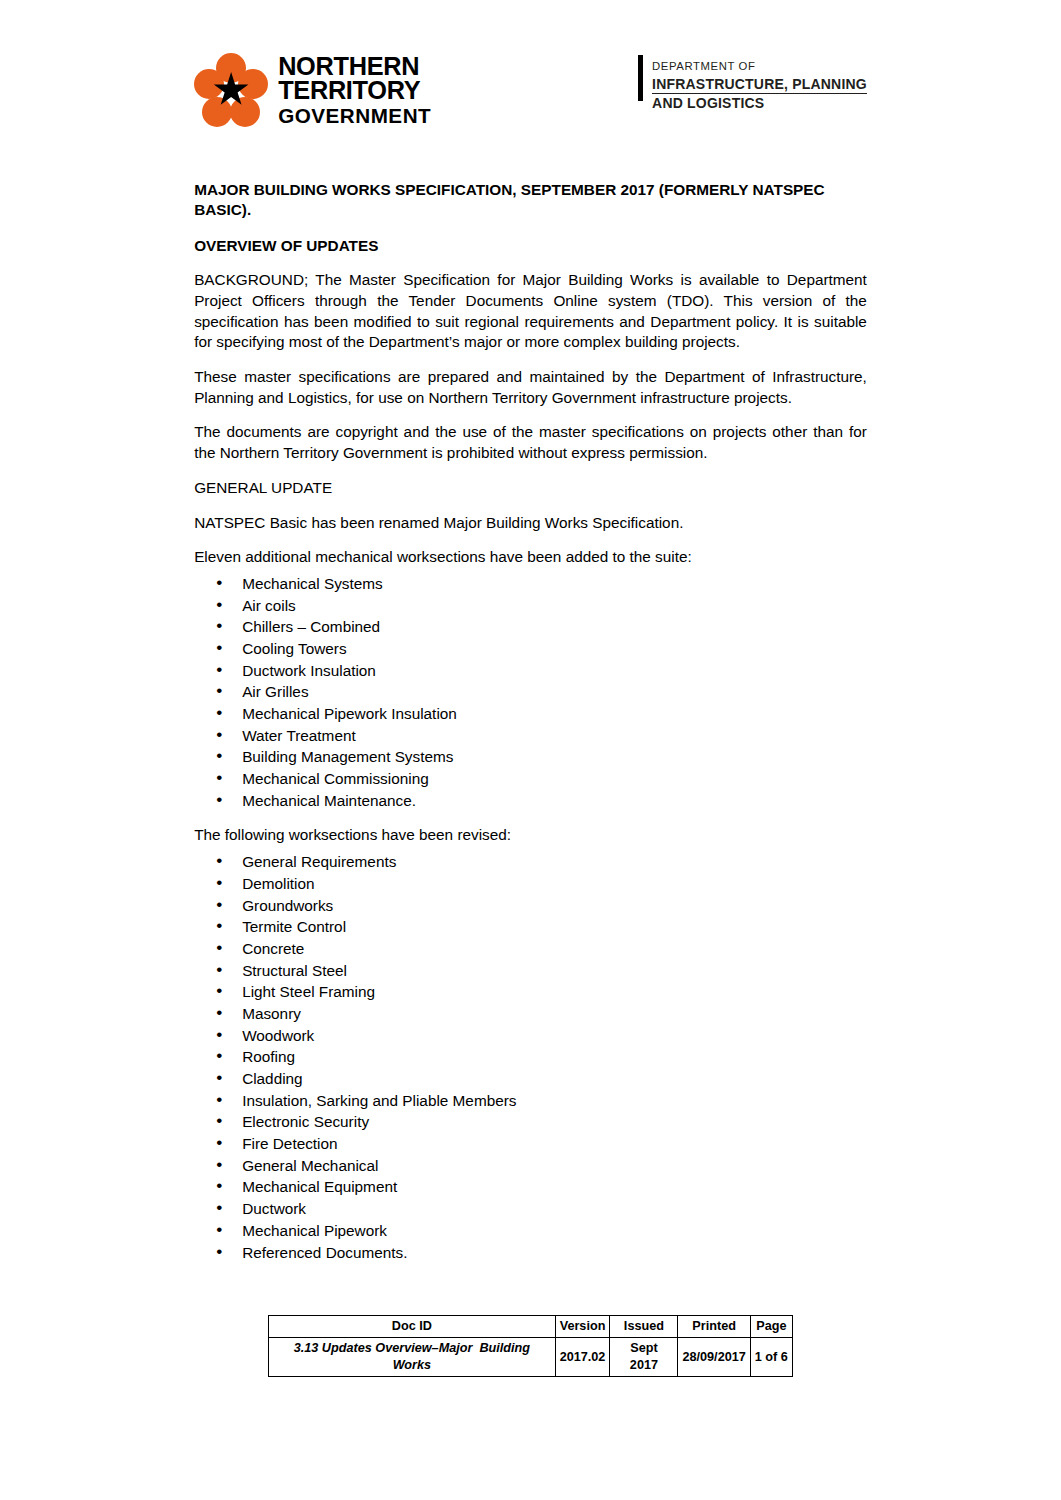NORTHERN
TERRITORY
GOVERNMENT
DEPARTMENT OF
INFRASTRUCTURE, PLANNING
AND LOGISTICS
MAJOR BUILDING WORKS SPECIFICATION, SEPTEMBER 2017 (FORMERLY NATSPEC BASIC).
OVERVIEW OF UPDATES
BACKGROUND; The Master Specification for Major Building Works is available to Department Project Officers through the Tender Documents Online system (TDO). This version of the specification has been modified to suit regional requirements and Department policy. It is suitable for specifying most of the Department’s major or more complex building projects.
These master specifications are prepared and maintained by the Department of Infrastructure, Planning and Logistics, for use on Northern Territory Government infrastructure projects.
The documents are copyright and the use of the master specifications on projects other than for the Northern Territory Government is prohibited without express permission.
GENERAL UPDATE
NATSPEC Basic has been renamed Major Building Works Specification.
Eleven additional mechanical worksections have been added to the suite:
Mechanical Systems
Air coils
Chillers – Combined
Cooling Towers
Ductwork Insulation
Air Grilles
Mechanical Pipework Insulation
Water Treatment
Building Management Systems
Mechanical Commissioning
Mechanical Maintenance.
The following worksections have been revised:
General Requirements
Demolition
Groundworks
Termite Control
Concrete
Structural Steel
Light Steel Framing
Masonry
Woodwork
Roofing
Cladding
Insulation, Sarking and Pliable Members
Electronic Security
Fire Detection
General Mechanical
Mechanical Equipment
Ductwork
Mechanical Pipework
Referenced Documents.
| Doc ID | Version | Issued | Printed | Page |
| --- | --- | --- | --- | --- |
| 3.13 Updates Overview–Major Building Works | 2017.02 | Sept 2017 | 28/09/2017 | 1 of 6 |